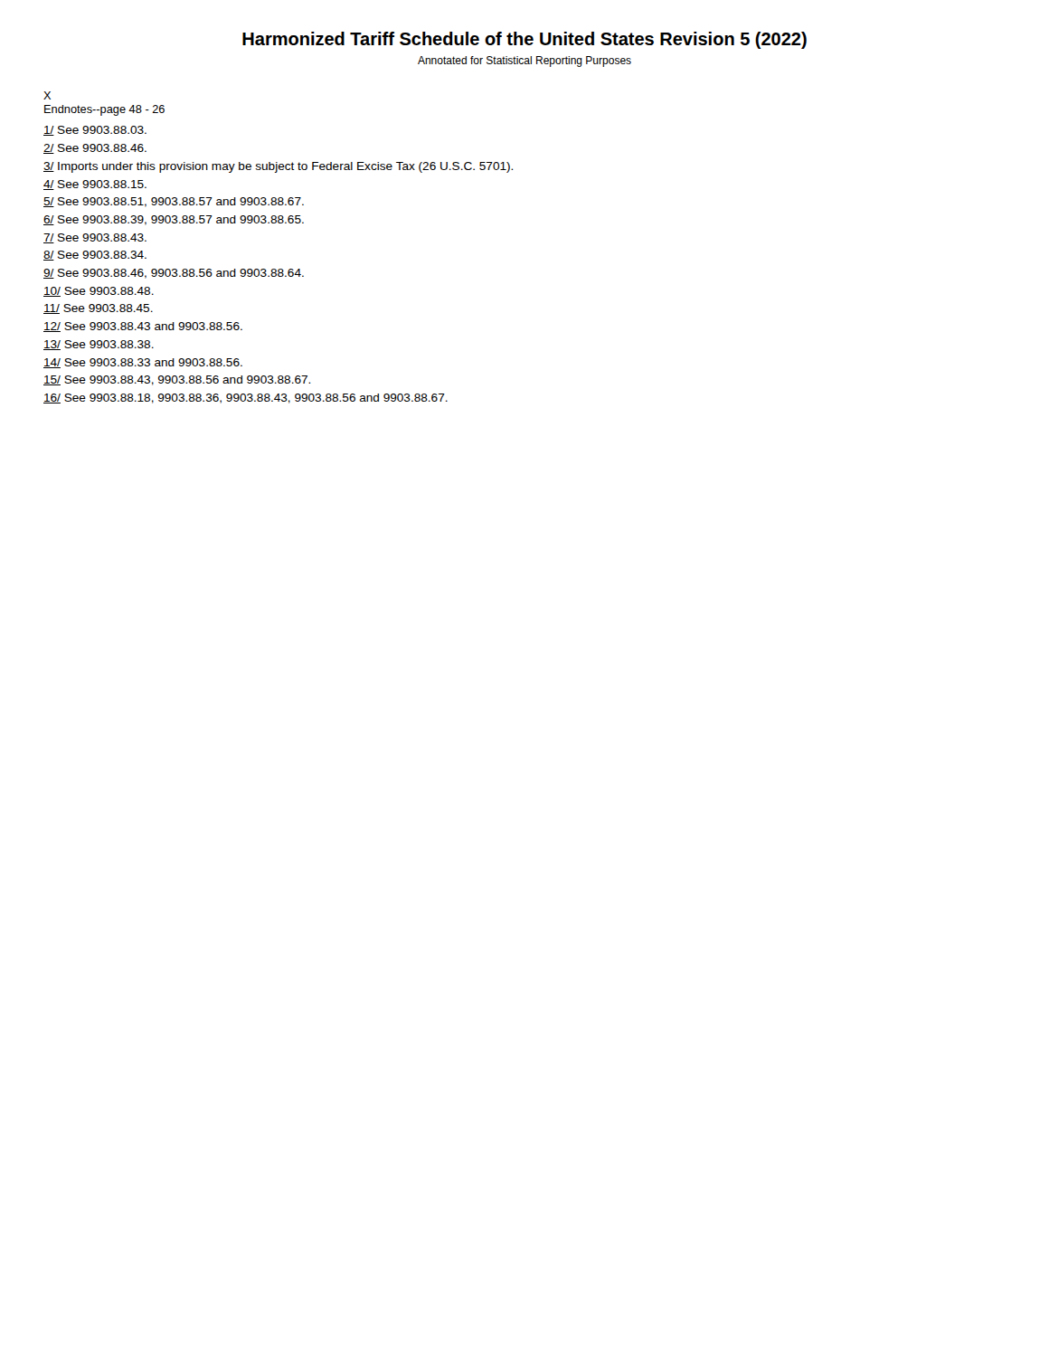Harmonized Tariff Schedule of the United States Revision 5 (2022)
Annotated for Statistical Reporting Purposes
X
Endnotes--page 48 - 26
1/ See 9903.88.03.
2/ See 9903.88.46.
3/ Imports under this provision may be subject to Federal Excise Tax (26 U.S.C. 5701).
4/ See 9903.88.15.
5/ See 9903.88.51, 9903.88.57 and 9903.88.67.
6/ See 9903.88.39, 9903.88.57 and 9903.88.65.
7/ See 9903.88.43.
8/ See 9903.88.34.
9/ See 9903.88.46, 9903.88.56 and 9903.88.64.
10/ See 9903.88.48.
11/ See 9903.88.45.
12/ See 9903.88.43 and 9903.88.56.
13/ See 9903.88.38.
14/ See 9903.88.33 and 9903.88.56.
15/ See 9903.88.43, 9903.88.56 and 9903.88.67.
16/ See 9903.88.18, 9903.88.36, 9903.88.43, 9903.88.56 and 9903.88.67.